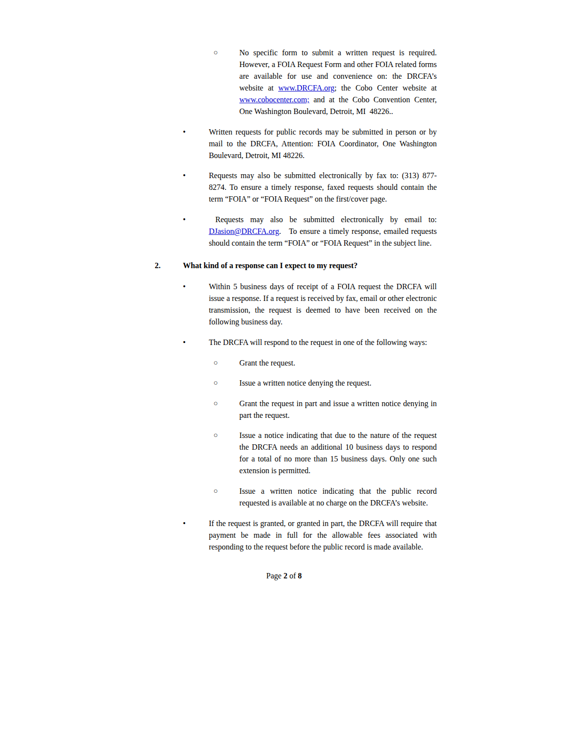○ No specific form to submit a written request is required. However, a FOIA Request Form and other FOIA related forms are available for use and convenience on: the DRCFA’s website at www.DRCFA.org; the Cobo Center website at www.cobocenter.com; and at the Cobo Convention Center, One Washington Boulevard, Detroit, MI 48226..
• Written requests for public records may be submitted in person or by mail to the DRCFA, Attention: FOIA Coordinator, One Washington Boulevard, Detroit, MI 48226.
• Requests may also be submitted electronically by fax to: (313) 877-8274. To ensure a timely response, faxed requests should contain the term “FOIA” or “FOIA Request” on the first/cover page.
• Requests may also be submitted electronically by email to: DJasion@DRCFA.org. To ensure a timely response, emailed requests should contain the term “FOIA” or “FOIA Request” in the subject line.
2. What kind of a response can I expect to my request?
• Within 5 business days of receipt of a FOIA request the DRCFA will issue a response. If a request is received by fax, email or other electronic transmission, the request is deemed to have been received on the following business day.
• The DRCFA will respond to the request in one of the following ways:
○ Grant the request.
○ Issue a written notice denying the request.
○ Grant the request in part and issue a written notice denying in part the request.
○ Issue a notice indicating that due to the nature of the request the DRCFA needs an additional 10 business days to respond for a total of no more than 15 business days. Only one such extension is permitted.
○ Issue a written notice indicating that the public record requested is available at no charge on the DRCFA’s website.
• If the request is granted, or granted in part, the DRCFA will require that payment be made in full for the allowable fees associated with responding to the request before the public record is made available.
Page 2 of 8